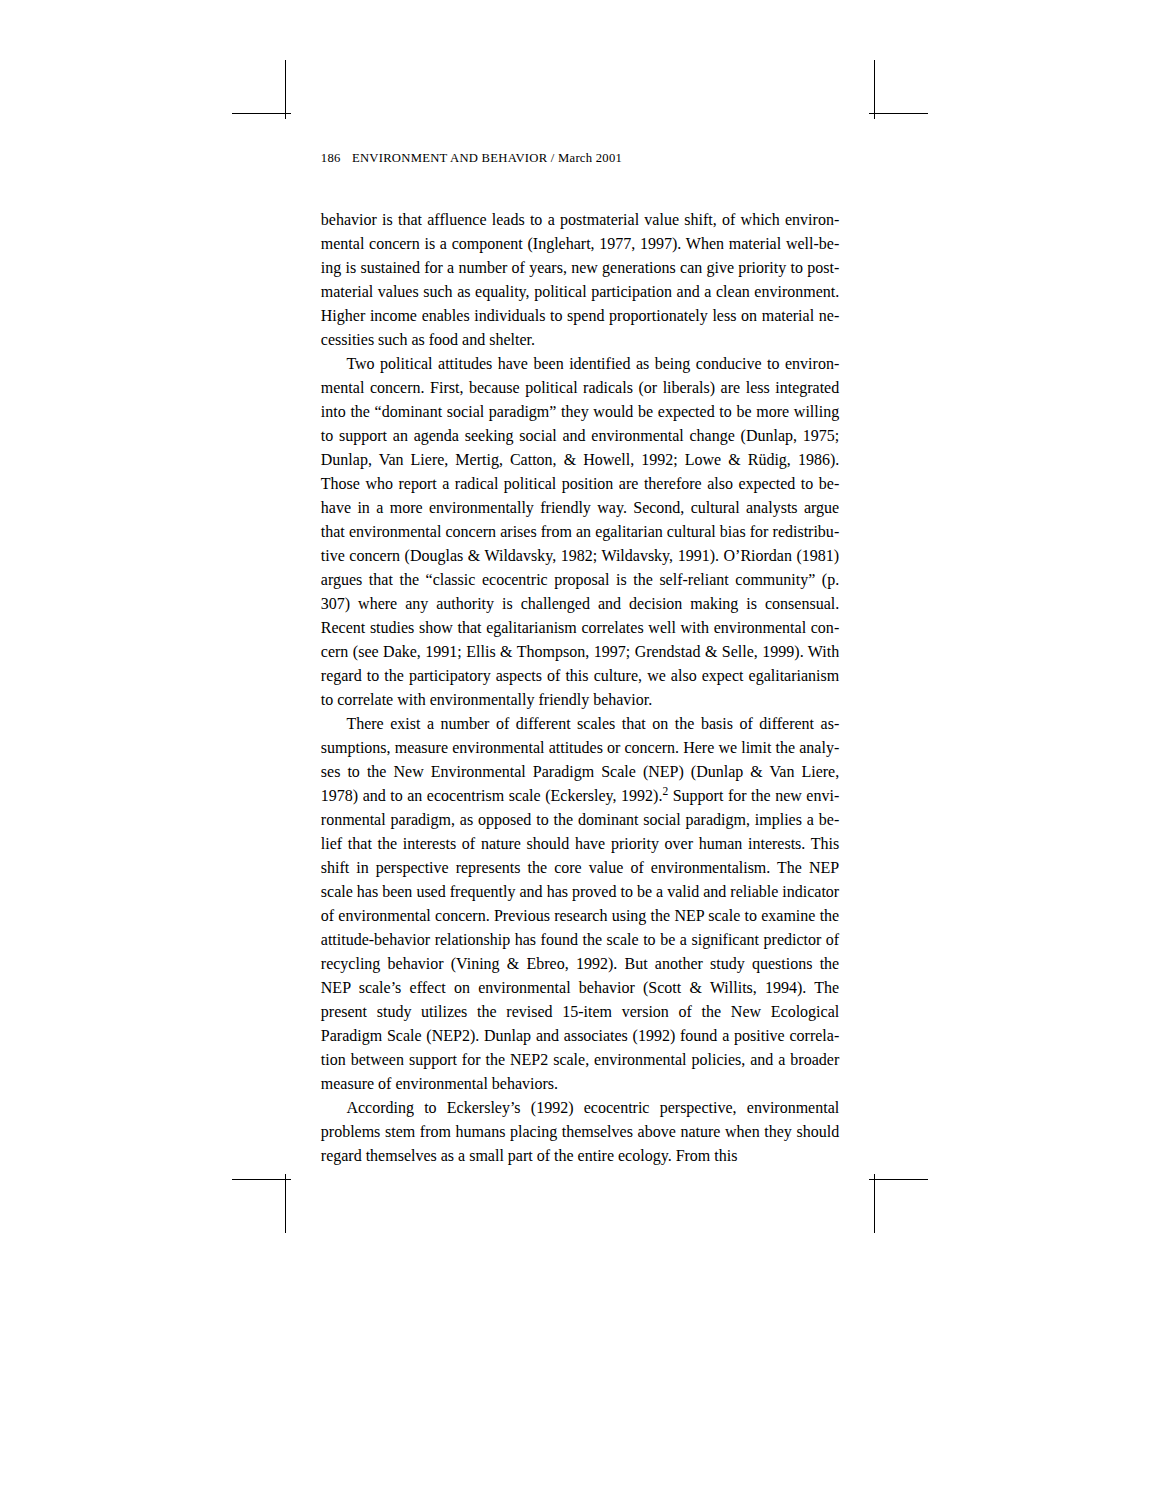186 ENVIRONMENT AND BEHAVIOR / March 2001
behavior is that affluence leads to a postmaterial value shift, of which environmental concern is a component (Inglehart, 1977, 1997). When material well-being is sustained for a number of years, new generations can give priority to postmaterial values such as equality, political participation and a clean environment. Higher income enables individuals to spend proportionately less on material necessities such as food and shelter.
Two political attitudes have been identified as being conducive to environmental concern. First, because political radicals (or liberals) are less integrated into the “dominant social paradigm” they would be expected to be more willing to support an agenda seeking social and environmental change (Dunlap, 1975; Dunlap, Van Liere, Mertig, Catton, & Howell, 1992; Lowe & Rüdig, 1986). Those who report a radical political position are therefore also expected to behave in a more environmentally friendly way. Second, cultural analysts argue that environmental concern arises from an egalitarian cultural bias for redistributive concern (Douglas & Wildavsky, 1982; Wildavsky, 1991). O’Riordan (1981) argues that the “classic ecocentric proposal is the self-reliant community” (p. 307) where any authority is challenged and decision making is consensual. Recent studies show that egalitarianism correlates well with environmental concern (see Dake, 1991; Ellis & Thompson, 1997; Grendstad & Selle, 1999). With regard to the participatory aspects of this culture, we also expect egalitarianism to correlate with environmentally friendly behavior.
There exist a number of different scales that on the basis of different assumptions, measure environmental attitudes or concern. Here we limit the analyses to the New Environmental Paradigm Scale (NEP) (Dunlap & Van Liere, 1978) and to an ecocentrism scale (Eckersley, 1992).2 Support for the new environmental paradigm, as opposed to the dominant social paradigm, implies a belief that the interests of nature should have priority over human interests. This shift in perspective represents the core value of environmentalism. The NEP scale has been used frequently and has proved to be a valid and reliable indicator of environmental concern. Previous research using the NEP scale to examine the attitude-behavior relationship has found the scale to be a significant predictor of recycling behavior (Vining & Ebreo, 1992). But another study questions the NEP scale’s effect on environmental behavior (Scott & Willits, 1994). The present study utilizes the revised 15-item version of the New Ecological Paradigm Scale (NEP2). Dunlap and associates (1992) found a positive correlation between support for the NEP2 scale, environmental policies, and a broader measure of environmental behaviors.
According to Eckersley’s (1992) ecocentric perspective, environmental problems stem from humans placing themselves above nature when they should regard themselves as a small part of the entire ecology. From this